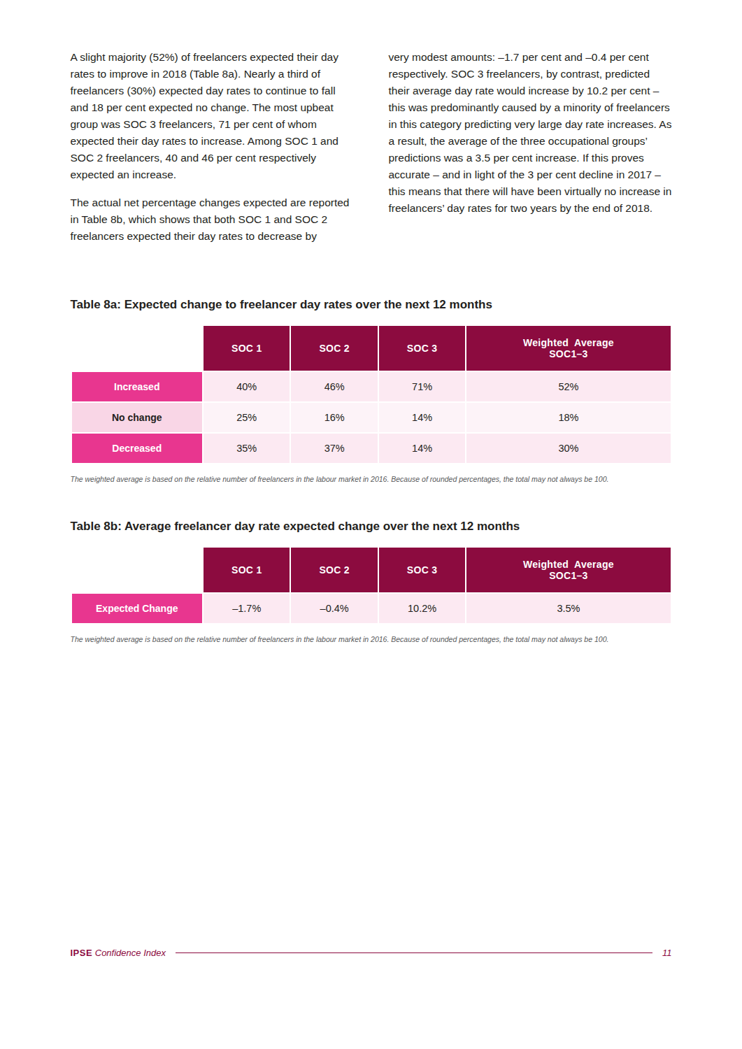A slight majority (52%) of freelancers expected their day rates to improve in 2018 (Table 8a). Nearly a third of freelancers (30%) expected day rates to continue to fall and 18 per cent expected no change. The most upbeat group was SOC 3 freelancers, 71 per cent of whom expected their day rates to increase. Among SOC 1 and SOC 2 freelancers, 40 and 46 per cent respectively expected an increase.
The actual net percentage changes expected are reported in Table 8b, which shows that both SOC 1 and SOC 2 freelancers expected their day rates to decrease by
very modest amounts: –1.7 per cent and –0.4 per cent respectively. SOC 3 freelancers, by contrast, predicted their average day rate would increase by 10.2 per cent – this was predominantly caused by a minority of freelancers in this category predicting very large day rate increases. As a result, the average of the three occupational groups’ predictions was a 3.5 per cent increase. If this proves accurate – and in light of the 3 per cent decline in 2017 – this means that there will have been virtually no increase in freelancers’ day rates for two years by the end of 2018.
Table 8a: Expected change to freelancer day rates over the next 12 months
| | SOC 1 | SOC 2 | SOC 3 | Weighted Average SOC1–3 |
| --- | --- | --- | --- | --- |
| Increased | 40% | 46% | 71% | 52% |
| No change | 25% | 16% | 14% | 18% |
| Decreased | 35% | 37% | 14% | 30% |
The weighted average is based on the relative number of freelancers in the labour market in 2016. Because of rounded percentages, the total may not always be 100.
Table 8b: Average freelancer day rate expected change over the next 12 months
| | SOC 1 | SOC 2 | SOC 3 | Weighted Average SOC1–3 |
| --- | --- | --- | --- | --- |
| Expected Change | –1.7% | –0.4% | 10.2% | 3.5% |
The weighted average is based on the relative number of freelancers in the labour market in 2016. Because of rounded percentages, the total may not always be 100.
IPSE Confidence Index
11